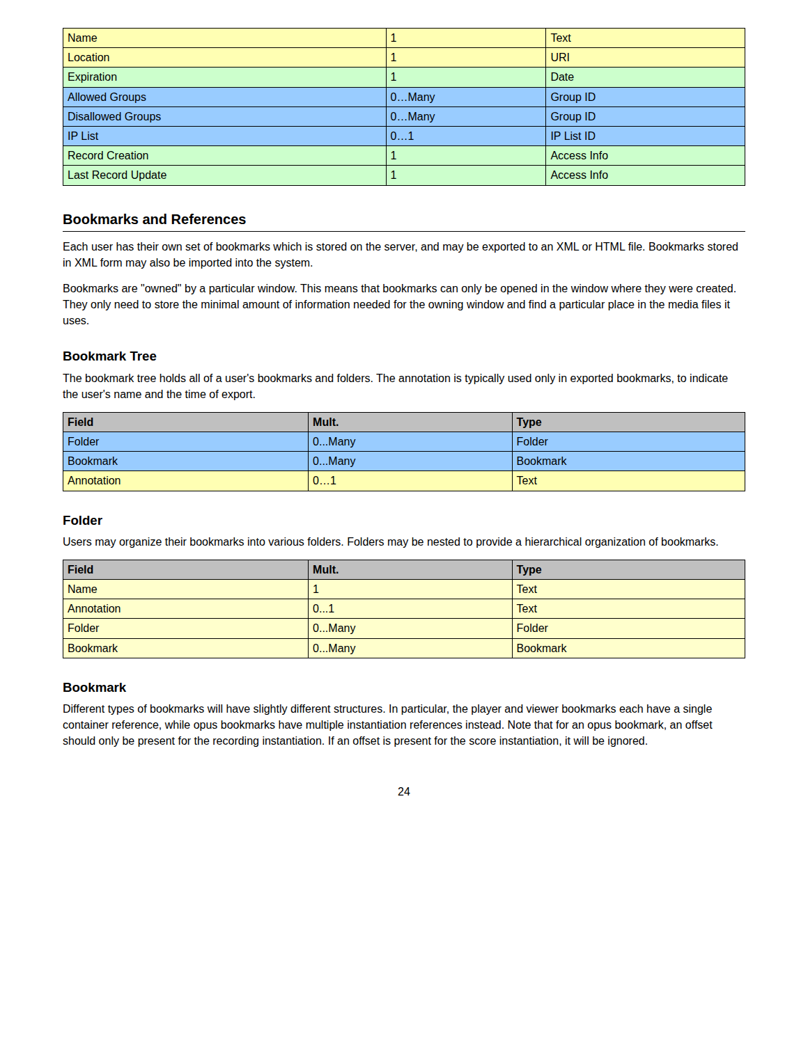| Name | 1 | Text |
| Location | 1 | URI |
| Expiration | 1 | Date |
| Allowed Groups | 0…Many | Group ID |
| Disallowed Groups | 0…Many | Group ID |
| IP List | 0…1 | IP List ID |
| Record Creation | 1 | Access Info |
| Last Record Update | 1 | Access Info |
Bookmarks and References
Each user has their own set of bookmarks which is stored on the server, and may be exported to an XML or HTML file. Bookmarks stored in XML form may also be imported into the system.
Bookmarks are "owned" by a particular window. This means that bookmarks can only be opened in the window where they were created. They only need to store the minimal amount of information needed for the owning window and find a particular place in the media files it uses.
Bookmark Tree
The bookmark tree holds all of a user's bookmarks and folders. The annotation is typically used only in exported bookmarks, to indicate the user's name and the time of export.
| Field | Mult. | Type |
| --- | --- | --- |
| Folder | 0...Many | Folder |
| Bookmark | 0...Many | Bookmark |
| Annotation | 0…1 | Text |
Folder
Users may organize their bookmarks into various folders. Folders may be nested to provide a hierarchical organization of bookmarks.
| Field | Mult. | Type |
| --- | --- | --- |
| Name | 1 | Text |
| Annotation | 0...1 | Text |
| Folder | 0...Many | Folder |
| Bookmark | 0...Many | Bookmark |
Bookmark
Different types of bookmarks will have slightly different structures. In particular, the player and viewer bookmarks each have a single container reference, while opus bookmarks have multiple instantiation references instead. Note that for an opus bookmark, an offset should only be present for the recording instantiation. If an offset is present for the score instantiation, it will be ignored.
24